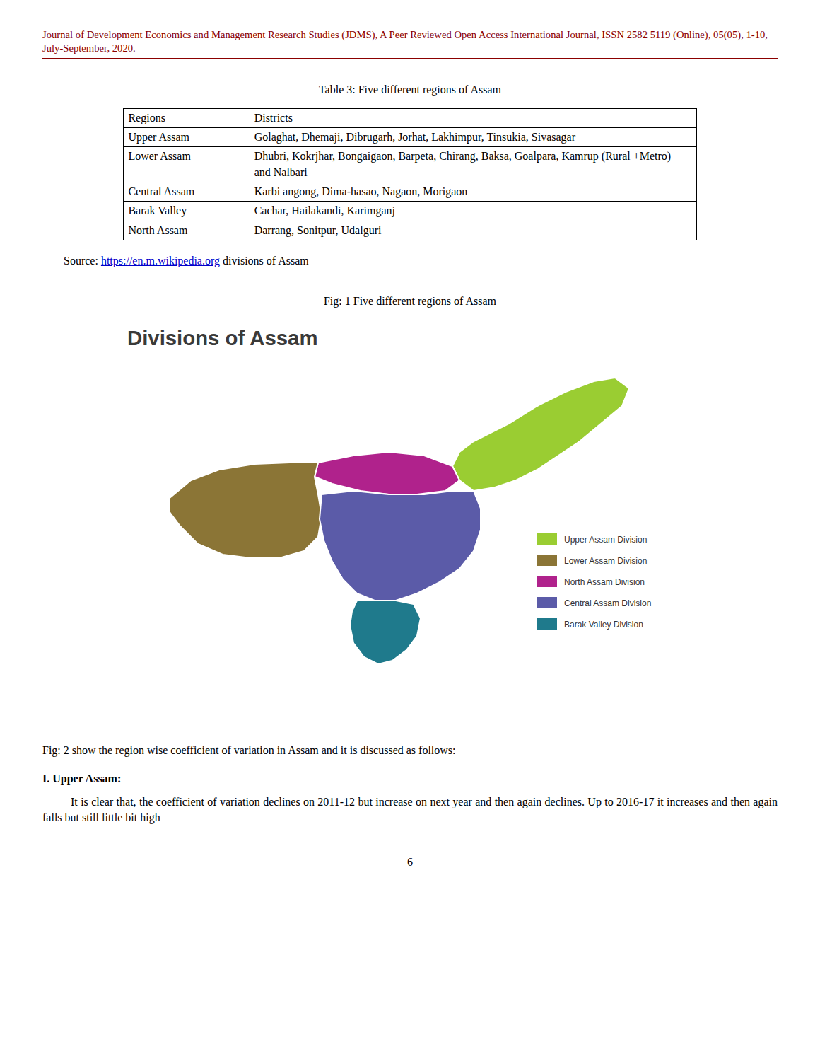Journal of Development Economics and Management Research Studies (JDMS), A Peer Reviewed Open Access International Journal, ISSN 2582 5119 (Online), 05(05), 1-10, July-September, 2020.
Table 3: Five different regions of Assam
| Regions | Districts |
| Upper Assam | Golaghat, Dhemaji, Dibrugarh, Jorhat, Lakhimpur, Tinsukia, Sivasagar |
| Lower Assam | Dhubri, Kokrjhar, Bongaigaon, Barpeta, Chirang, Baksa, Goalpara, Kamrup (Rural +Metro) and Nalbari |
| Central Assam | Karbi angong, Dima-hasao, Nagaon, Morigaon |
| Barak Valley | Cachar, Hailakandi, Karimganj |
| North Assam | Darrang, Sonitpur, Udalguri |
Source: https://en.m.wikipedia.org divisions of Assam
Fig: 1 Five different regions of Assam
Divisions of Assam
Upper Assam Division Lower Assam Division North Assam Division Central Assam Division Barak Valley Division
Fig: 2 show the region wise coefficient of variation in Assam and it is discussed as follows:
I. Upper Assam:
It is clear that, the coefficient of variation declines on 2011-12 but increase on next year and then again declines. Up to 2016-17 it increases and then again falls but still little bit high
6